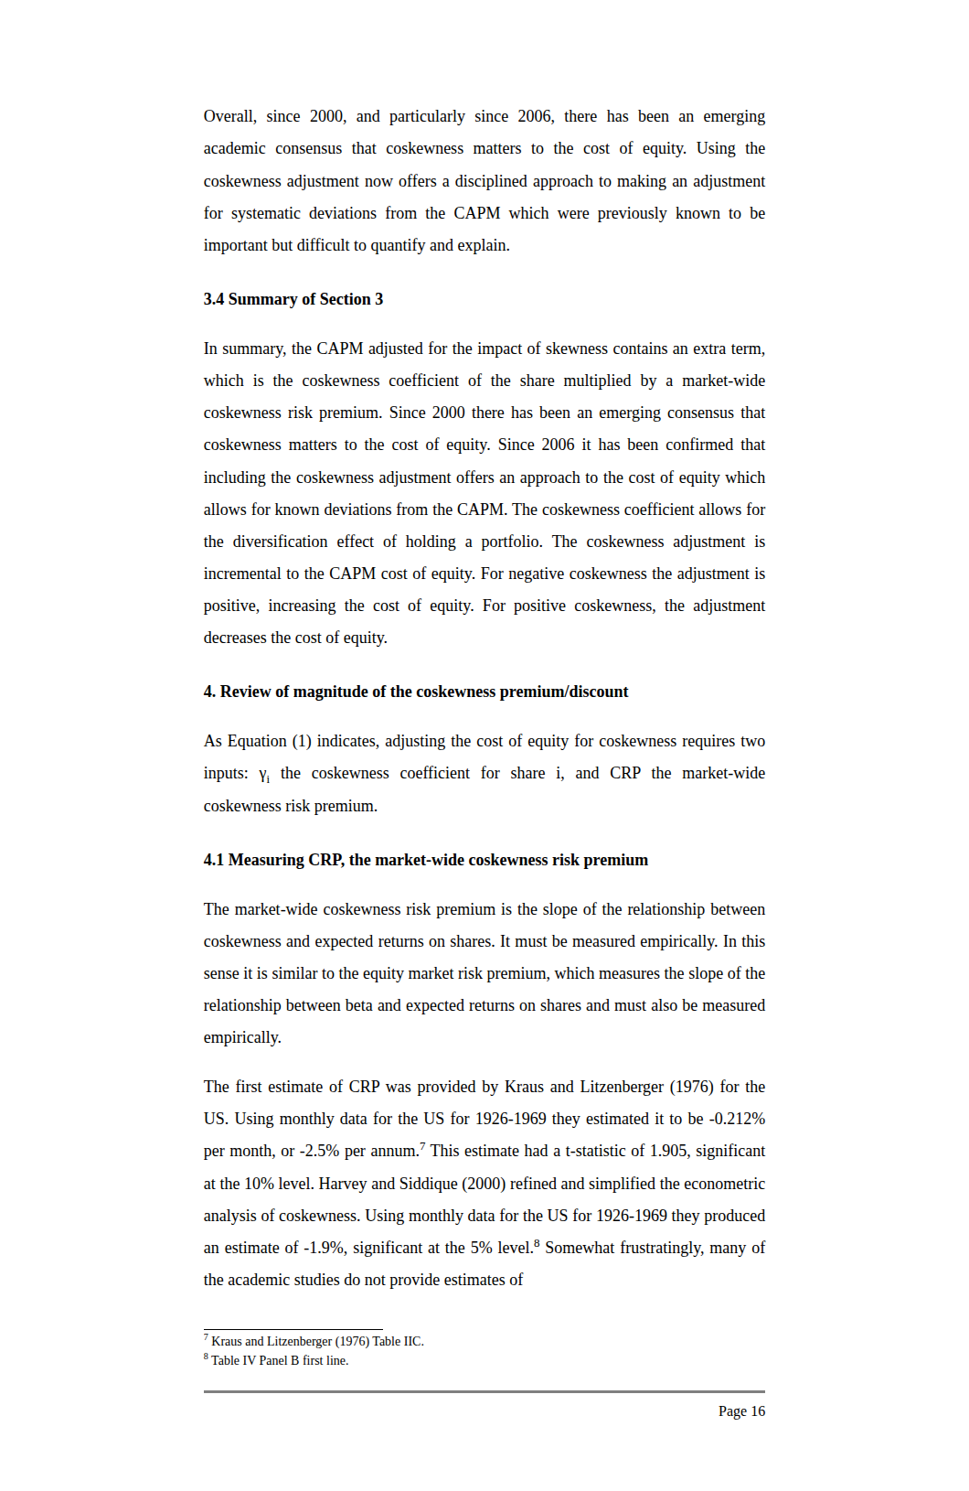Overall, since 2000, and particularly since 2006, there has been an emerging academic consensus that coskewness matters to the cost of equity. Using the coskewness adjustment now offers a disciplined approach to making an adjustment for systematic deviations from the CAPM which were previously known to be important but difficult to quantify and explain.
3.4 Summary of Section 3
In summary, the CAPM adjusted for the impact of skewness contains an extra term, which is the coskewness coefficient of the share multiplied by a market-wide coskewness risk premium. Since 2000 there has been an emerging consensus that coskewness matters to the cost of equity. Since 2006 it has been confirmed that including the coskewness adjustment offers an approach to the cost of equity which allows for known deviations from the CAPM. The coskewness coefficient allows for the diversification effect of holding a portfolio. The coskewness adjustment is incremental to the CAPM cost of equity. For negative coskewness the adjustment is positive, increasing the cost of equity. For positive coskewness, the adjustment decreases the cost of equity.
4. Review of magnitude of the coskewness premium/discount
As Equation (1) indicates, adjusting the cost of equity for coskewness requires two inputs: γi the coskewness coefficient for share i, and CRP the market-wide coskewness risk premium.
4.1 Measuring CRP, the market-wide coskewness risk premium
The market-wide coskewness risk premium is the slope of the relationship between coskewness and expected returns on shares. It must be measured empirically. In this sense it is similar to the equity market risk premium, which measures the slope of the relationship between beta and expected returns on shares and must also be measured empirically.
The first estimate of CRP was provided by Kraus and Litzenberger (1976) for the US. Using monthly data for the US for 1926-1969 they estimated it to be -0.212% per month, or -2.5% per annum.7 This estimate had a t-statistic of 1.905, significant at the 10% level. Harvey and Siddique (2000) refined and simplified the econometric analysis of coskewness. Using monthly data for the US for 1926-1969 they produced an estimate of -1.9%, significant at the 5% level.8 Somewhat frustratingly, many of the academic studies do not provide estimates of
7 Kraus and Litzenberger (1976) Table IIC.
8 Table IV Panel B first line.
Page 16